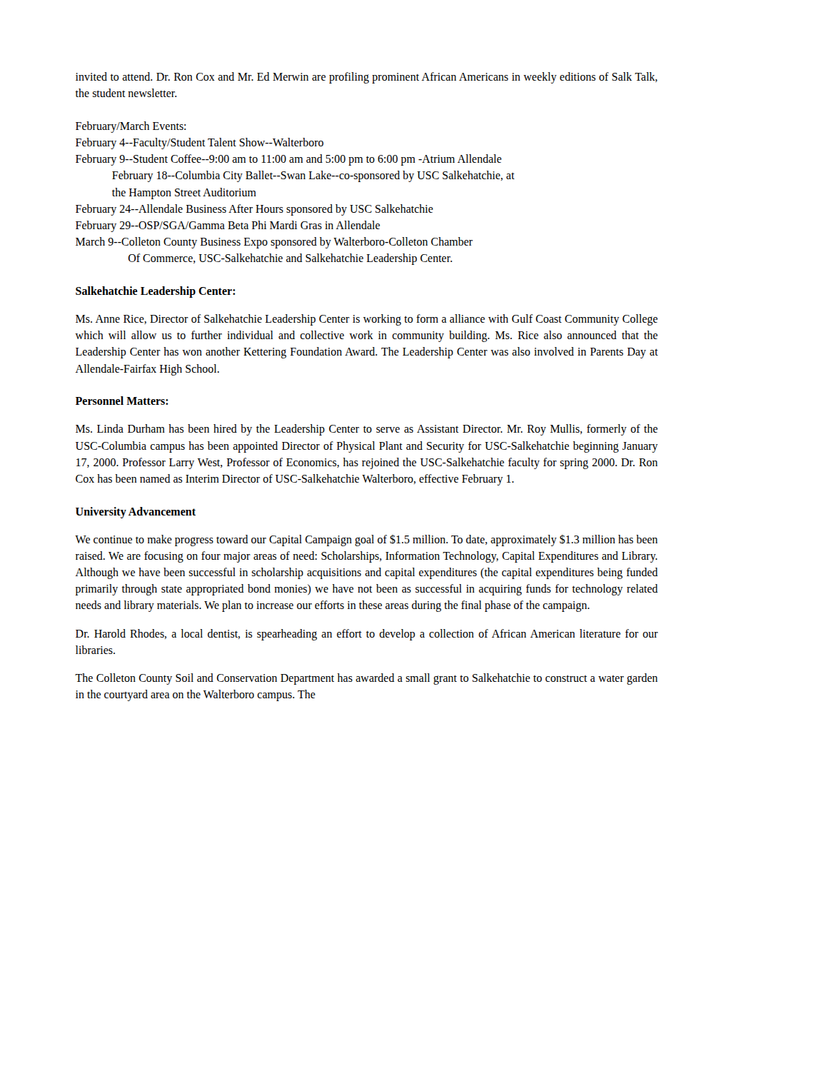invited to attend. Dr. Ron Cox and Mr. Ed Merwin are profiling prominent African Americans in weekly editions of Salk Talk, the student newsletter.
February/March Events:
February 4--Faculty/Student Talent Show--Walterboro
February 9--Student Coffee--9:00 am to 11:00 am and 5:00 pm to 6:00 pm -Atrium Allendale
February 18--Columbia City Ballet--Swan Lake--co-sponsored by USC Salkehatchie, at
the Hampton Street Auditorium
February 24--Allendale Business After Hours sponsored by USC Salkehatchie
February 29--OSP/SGA/Gamma Beta Phi Mardi Gras in Allendale
March 9--Colleton County Business Expo sponsored by Walterboro-Colleton Chamber
Of Commerce, USC-Salkehatchie and Salkehatchie Leadership Center.
Salkehatchie Leadership Center:
Ms. Anne Rice, Director of Salkehatchie Leadership Center is working to form a alliance with Gulf Coast Community College which will allow us to further individual and collective work in community building. Ms. Rice also announced that the Leadership Center has won another Kettering Foundation Award. The Leadership Center was also involved in Parents Day at Allendale-Fairfax High School.
Personnel Matters:
Ms. Linda Durham has been hired by the Leadership Center to serve as Assistant Director. Mr. Roy Mullis, formerly of the USC-Columbia campus has been appointed Director of Physical Plant and Security for USC-Salkehatchie beginning January 17, 2000. Professor Larry West, Professor of Economics, has rejoined the USC-Salkehatchie faculty for spring 2000. Dr. Ron Cox has been named as Interim Director of USC-Salkehatchie Walterboro, effective February 1.
University Advancement
We continue to make progress toward our Capital Campaign goal of $1.5 million. To date, approximately $1.3 million has been raised. We are focusing on four major areas of need: Scholarships, Information Technology, Capital Expenditures and Library. Although we have been successful in scholarship acquisitions and capital expenditures (the capital expenditures being funded primarily through state appropriated bond monies) we have not been as successful in acquiring funds for technology related needs and library materials. We plan to increase our efforts in these areas during the final phase of the campaign.
Dr. Harold Rhodes, a local dentist, is spearheading an effort to develop a collection of African American literature for our libraries.
The Colleton County Soil and Conservation Department has awarded a small grant to Salkehatchie to construct a water garden in the courtyard area on the Walterboro campus. The